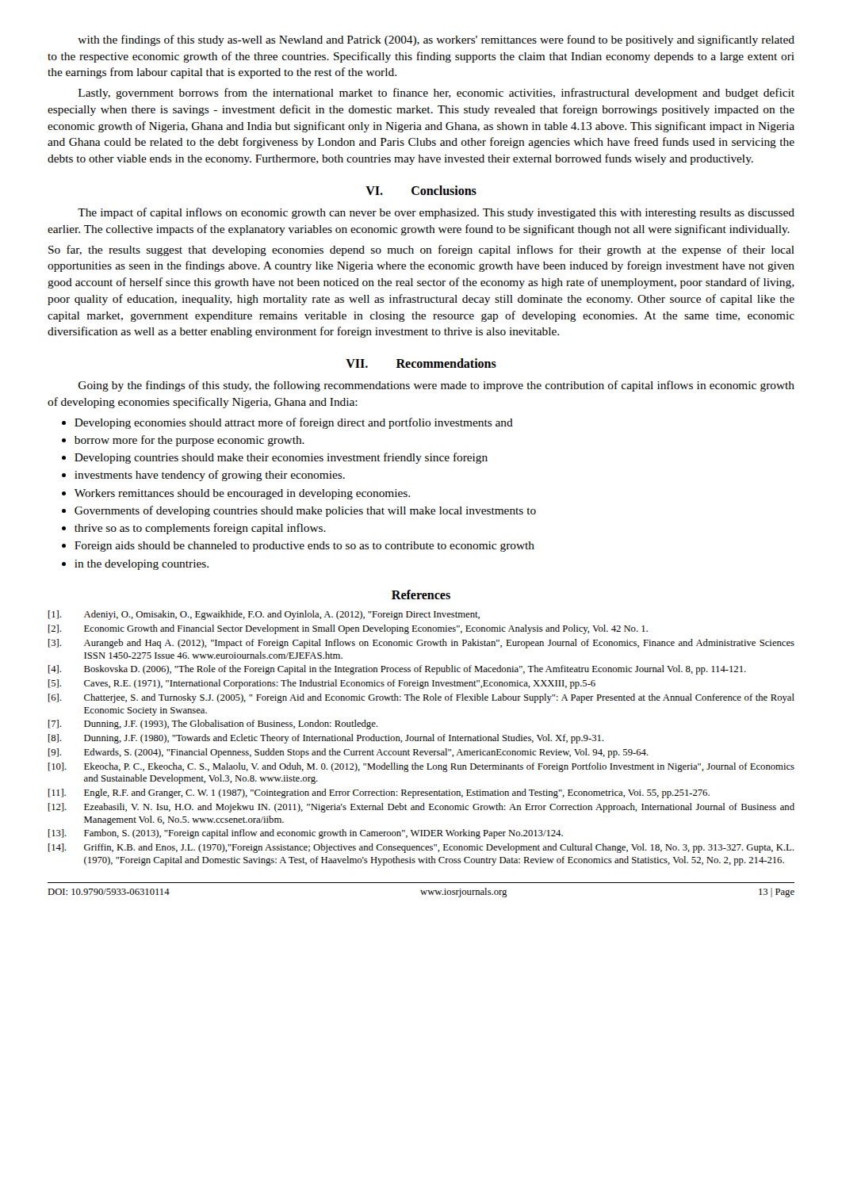with the findings of this study as-well as Newland and Patrick (2004), as workers' remittances were found to be positively and significantly related to the respective economic growth of the three countries. Specifically this finding supports the claim that Indian economy depends to a large extent ori the earnings from labour capital that is exported to the rest of the world.
Lastly, government borrows from the international market to finance her, economic activities, infrastructural development and budget deficit especially when there is savings - investment deficit in the domestic market. This study revealed that foreign borrowings positively impacted on the economic growth of Nigeria, Ghana and India but significant only in Nigeria and Ghana, as shown in table 4.13 above. This significant impact in Nigeria and Ghana could be related to the debt forgiveness by London and Paris Clubs and other foreign agencies which have freed funds used in servicing the debts to other viable ends in the economy. Furthermore, both countries may have invested their external borrowed funds wisely and productively.
VI. Conclusions
The impact of capital inflows on economic growth can never be over emphasized. This study investigated this with interesting results as discussed earlier. The collective impacts of the explanatory variables on economic growth were found to be significant though not all were significant individually.
So far, the results suggest that developing economies depend so much on foreign capital inflows for their growth at the expense of their local opportunities as seen in the findings above. A country like Nigeria where the economic growth have been induced by foreign investment have not given good account of herself since this growth have not been noticed on the real sector of the economy as high rate of unemployment, poor standard of living, poor quality of education, inequality, high mortality rate as well as infrastructural decay still dominate the economy. Other source of capital like the capital market, government expenditure remains veritable in closing the resource gap of developing economies. At the same time, economic diversification as well as a better enabling environment for foreign investment to thrive is also inevitable.
VII. Recommendations
Going by the findings of this study, the following recommendations were made to improve the contribution of capital inflows in economic growth of developing economies specifically Nigeria, Ghana and India:
Developing economies should attract more of foreign direct and portfolio investments and
borrow more for the purpose economic growth.
Developing countries should make their economies investment friendly since foreign
investments have tendency of growing their economies.
Workers remittances should be encouraged in developing economies.
Governments of developing countries should make policies that will make local investments to
thrive so as to complements foreign capital inflows.
Foreign aids should be channeled to productive ends to so as to contribute to economic growth
in the developing countries.
References
| [1]. | Adeniyi, O., Omisakin, O., Egwaikhide, F.O. and Oyinlola, A. (2012), "Foreign Direct Investment, |
| [2]. | Economic Growth and Financial Sector Development in Small Open Developing Economies", Economic Analysis and Policy, Vol. 42 No. 1. |
| [3]. | Aurangeb and Haq A. (2012), "Impact of Foreign Capital Inflows on Economic Growth in Pakistan", European Journal of Economics, Finance and Administrative Sciences ISSN 1450-2275 Issue 46. www.euroiournals.com/EJEFAS.htm . |
| [4]. | Boskovska D. (2006), "The Role of the Foreign Capital in the Integration Process of Republic of Macedonia", The Amfiteatru Economic Journal Vol. 8, pp. 114-121. |
| [5]. | Caves, R.E. (1971), "International Corporations: The Industrial Economics of Foreign Investment",Economica, XXXIII, pp.5-6 |
| [6]. | Chatterjee, S. and Turnosky S.J. (2005), " Foreign Aid and Economic Growth: The Role of Flexible Labour Supply": A Paper Presented at the Annual Conference of the Royal Economic Society in Swansea. |
| [7]. | Dunning, J.F. (1993), The Globalisation of Business, London: Routledge. |
| [8]. | Dunning, J.F. (1980), "Towards and Ecletic Theory of International Production, Journal of International Studies, Vol. Xf, pp.9-31. |
| [9]. | Edwards, S. (2004), "Financial Openness, Sudden Stops and the Current Account Reversal", AmericanEconomic Review, Vol. 94, pp. 59-64. |
| [10]. | Ekeocha, P. C., Ekeocha, C. S., Malaolu, V. and Oduh, M. 0. (2012), "Modelling the Long Run Determinants of Foreign Portfolio Investment in Nigeria", Journal of Economics and Sustainable Development, Vol.3, No.8. www.iiste.org . |
| [11]. | Engle, R.F. and Granger, C. W. 1 (1987), "Cointegration and Error Correction: Representation, Estimation and Testing", Econometrica, Voi. 55, pp.251-276. |
| [12]. | Ezeabasili, V. N. Isu, H.O. and Mojekwu IN. (2011), "Nigeria's External Debt and Economic Growth: An Error Correction Approach, International Journal of Business and Management Vol. 6, No.5. www.ccsenet.ora/iibm . |
| [13]. | Fambon, S. (2013), "Foreign capital inflow and economic growth in Cameroon", WIDER Working Paper No.2013/124. |
| [14]. | Griffin, K.B. and Enos, J.L. (1970),"Foreign Assistance; Objectives and Consequences", Economic Development and Cultural Change, Vol. 18, No. 3, pp. 313-327. Gupta, K.L. (1970), "Foreign Capital and Domestic Savings: A Test, of Haavelmo's Hypothesis with Cross Country Data: Review of Economics and Statistics, Vol. 52, No. 2, pp. 214-216. |
DOI: 10.9790/5933-06310114 www.iosrjournals.org 13 | Page